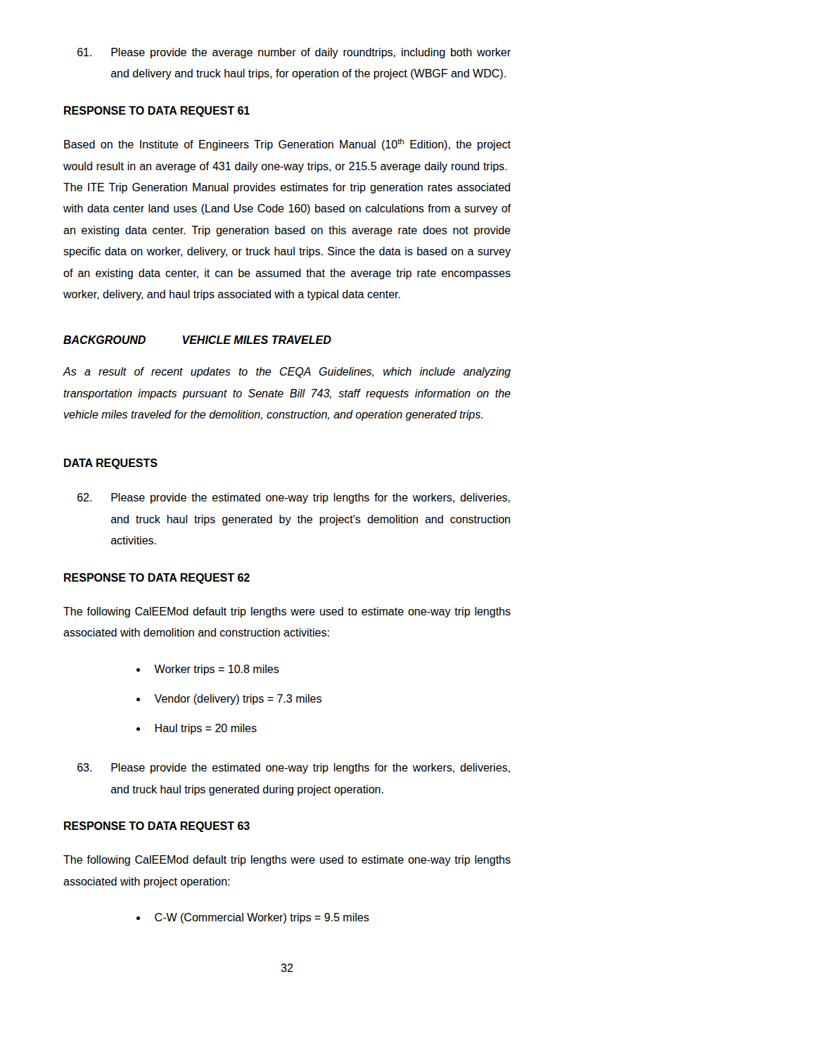61.
Please provide the average number of daily roundtrips, including both worker and delivery and truck haul trips, for operation of the project (WBGF and WDC).
RESPONSE TO DATA REQUEST 61
Based on the Institute of Engineers Trip Generation Manual (10th Edition), the project would result in an average of 431 daily one-way trips, or 215.5 average daily round trips. The ITE Trip Generation Manual provides estimates for trip generation rates associated with data center land uses (Land Use Code 160) based on calculations from a survey of an existing data center. Trip generation based on this average rate does not provide specific data on worker, delivery, or truck haul trips. Since the data is based on a survey of an existing data center, it can be assumed that the average trip rate encompasses worker, delivery, and haul trips associated with a typical data center.
BACKGROUND VEHICLE MILES TRAVELED
As a result of recent updates to the CEQA Guidelines, which include analyzing transportation impacts pursuant to Senate Bill 743, staff requests information on the vehicle miles traveled for the demolition, construction, and operation generated trips.
DATA REQUESTS
62.
Please provide the estimated one-way trip lengths for the workers, deliveries, and truck haul trips generated by the project's demolition and construction activities.
RESPONSE TO DATA REQUEST 62
The following CalEEMod default trip lengths were used to estimate one-way trip lengths associated with demolition and construction activities:
Worker trips = 10.8 miles
Vendor (delivery) trips = 7.3 miles
Haul trips = 20 miles
63.
Please provide the estimated one-way trip lengths for the workers, deliveries, and truck haul trips generated during project operation.
RESPONSE TO DATA REQUEST 63
The following CalEEMod default trip lengths were used to estimate one-way trip lengths associated with project operation:
C-W (Commercial Worker) trips = 9.5 miles
32